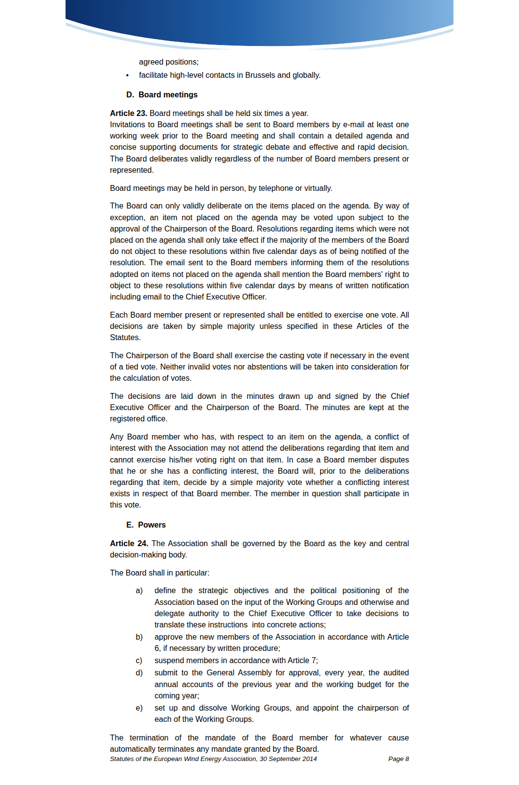agreed positions;
facilitate high-level contacts in Brussels and globally.
D. Board meetings
Article 23. Board meetings shall be held six times a year.
Invitations to Board meetings shall be sent to Board members by e-mail at least one working week prior to the Board meeting and shall contain a detailed agenda and concise supporting documents for strategic debate and effective and rapid decision. The Board deliberates validly regardless of the number of Board members present or represented.
Board meetings may be held in person, by telephone or virtually.
The Board can only validly deliberate on the items placed on the agenda. By way of exception, an item not placed on the agenda may be voted upon subject to the approval of the Chairperson of the Board. Resolutions regarding items which were not placed on the agenda shall only take effect if the majority of the members of the Board do not object to these resolutions within five calendar days as of being notified of the resolution. The email sent to the Board members informing them of the resolutions adopted on items not placed on the agenda shall mention the Board members' right to object to these resolutions within five calendar days by means of written notification including email to the Chief Executive Officer.
Each Board member present or represented shall be entitled to exercise one vote. All decisions are taken by simple majority unless specified in these Articles of the Statutes.
The Chairperson of the Board shall exercise the casting vote if necessary in the event of a tied vote. Neither invalid votes nor abstentions will be taken into consideration for the calculation of votes.
The decisions are laid down in the minutes drawn up and signed by the Chief Executive Officer and the Chairperson of the Board. The minutes are kept at the registered office.
Any Board member who has, with respect to an item on the agenda, a conflict of interest with the Association may not attend the deliberations regarding that item and cannot exercise his/her voting right on that item. In case a Board member disputes that he or she has a conflicting interest, the Board will, prior to the deliberations regarding that item, decide by a simple majority vote whether a conflicting interest exists in respect of that Board member. The member in question shall participate in this vote.
E. Powers
Article 24. The Association shall be governed by the Board as the key and central decision-making body.
The Board shall in particular:
define the strategic objectives and the political positioning of the Association based on the input of the Working Groups and otherwise and delegate authority to the Chief Executive Officer to take decisions to translate these instructions into concrete actions;
approve the new members of the Association in accordance with Article 6, if necessary by written procedure;
suspend members in accordance with Article 7;
submit to the General Assembly for approval, every year, the audited annual accounts of the previous year and the working budget for the coming year;
set up and dissolve Working Groups, and appoint the chairperson of each of the Working Groups.
The termination of the mandate of the Board member for whatever cause automatically terminates any mandate granted by the Board.
Statutes of the European Wind Energy Association, 30 September 2014 Page 8